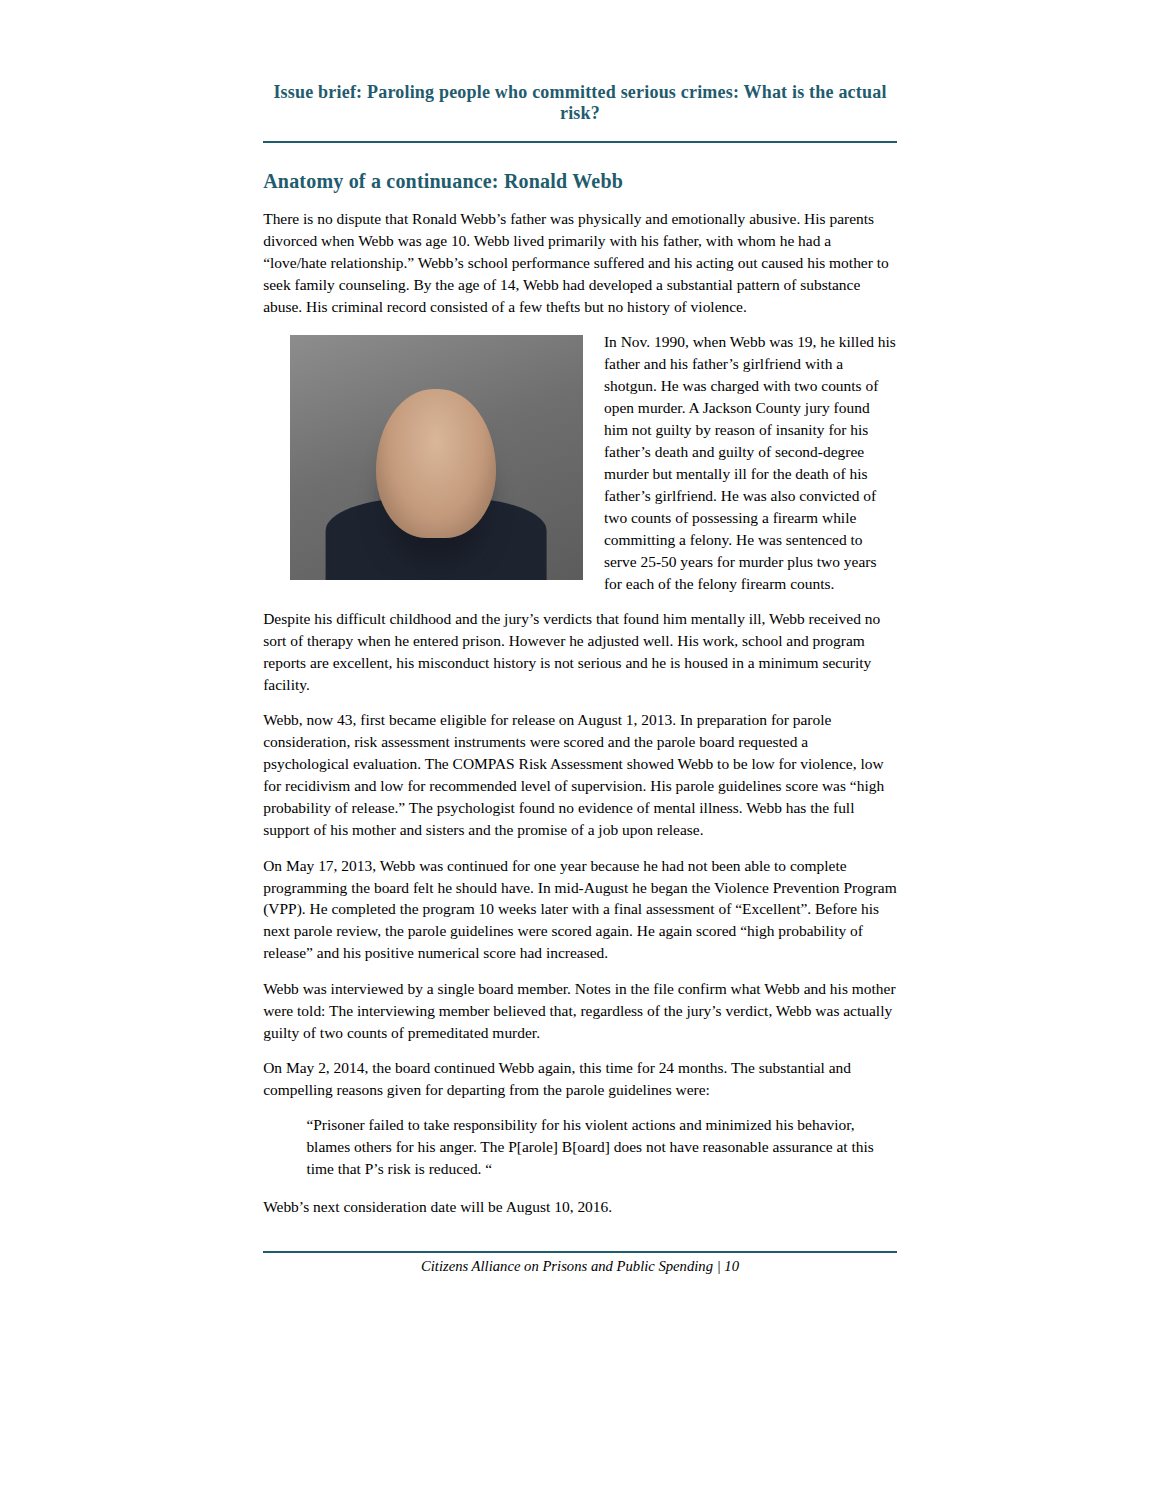Issue brief: Paroling people who committed serious crimes: What is the actual risk?
Anatomy of a continuance: Ronald Webb
There is no dispute that Ronald Webb’s father was physically and emotionally abusive. His parents divorced when Webb was age 10. Webb lived primarily with his father, with whom he had a “love/hate relationship.” Webb’s school performance suffered and his acting out caused his mother to seek family counseling. By the age of 14, Webb had developed a substantial pattern of substance abuse. His criminal record consisted of a few thefts but no history of violence.
In Nov. 1990, when Webb was 19, he killed his father and his father’s girlfriend with a shotgun. He was charged with two counts of open murder. A Jackson County jury found him not guilty by reason of insanity for his father’s death and guilty of second-degree murder but mentally ill for the death of his father’s girlfriend. He was also convicted of two counts of possessing a firearm while committing a felony. He was sentenced to serve 25-50 years for murder plus two years for each of the felony firearm counts.
Despite his difficult childhood and the jury’s verdicts that found him mentally ill, Webb received no sort of therapy when he entered prison. However he adjusted well. His work, school and program reports are excellent, his misconduct history is not serious and he is housed in a minimum security facility.
Webb, now 43, first became eligible for release on August 1, 2013. In preparation for parole consideration, risk assessment instruments were scored and the parole board requested a psychological evaluation. The COMPAS Risk Assessment showed Webb to be low for violence, low for recidivism and low for recommended level of supervision. His parole guidelines score was “high probability of release.” The psychologist found no evidence of mental illness. Webb has the full support of his mother and sisters and the promise of a job upon release.
On May 17, 2013, Webb was continued for one year because he had not been able to complete programming the board felt he should have. In mid-August he began the Violence Prevention Program (VPP). He completed the program 10 weeks later with a final assessment of “Excellent”. Before his next parole review, the parole guidelines were scored again. He again scored “high probability of release” and his positive numerical score had increased.
Webb was interviewed by a single board member. Notes in the file confirm what Webb and his mother were told: The interviewing member believed that, regardless of the jury’s verdict, Webb was actually guilty of two counts of premeditated murder.
On May 2, 2014, the board continued Webb again, this time for 24 months. The substantial and compelling reasons given for departing from the parole guidelines were:
“Prisoner failed to take responsibility for his violent actions and minimized his behavior, blames others for his anger. The P[arole] B[oard] does not have reasonable assurance at this time that P’s risk is reduced. “
Webb’s next consideration date will be August 10, 2016.
Citizens Alliance on Prisons and Public Spending | 10